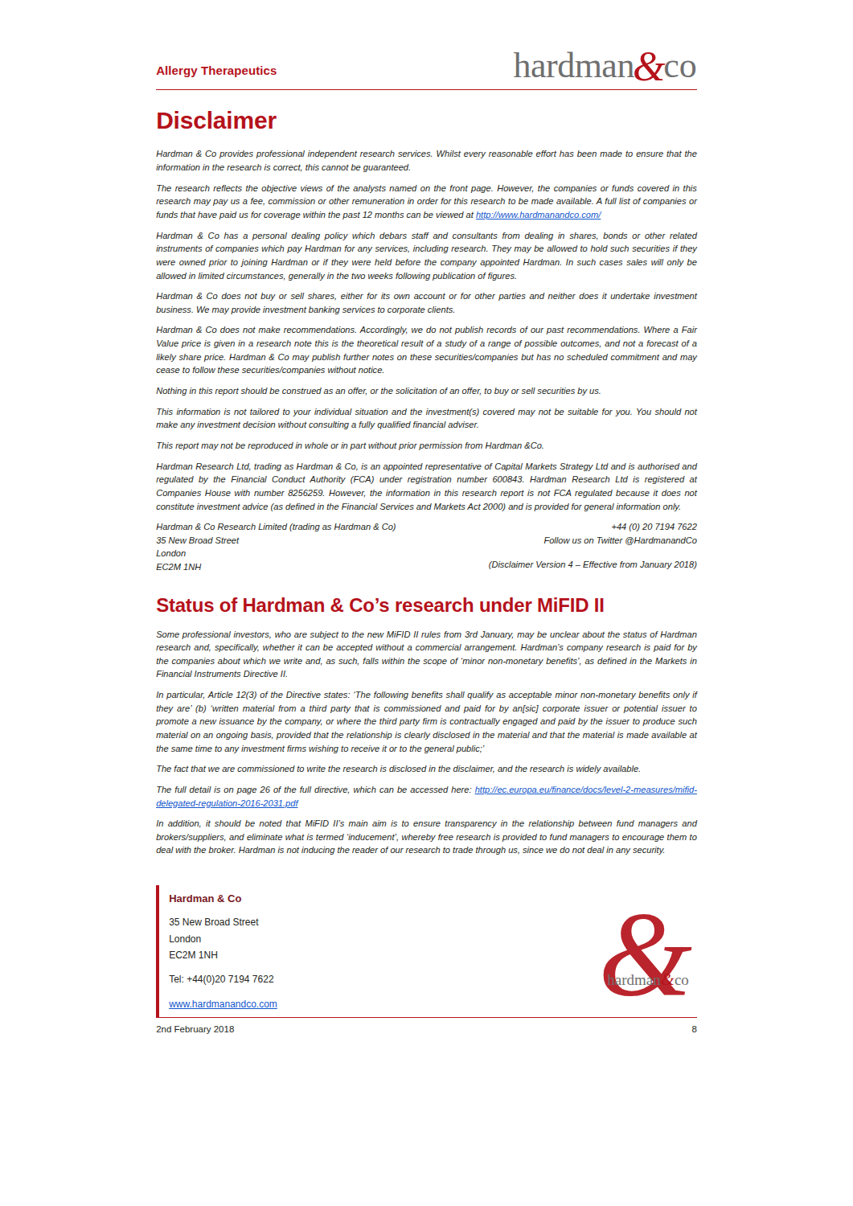Allergy Therapeutics
hardman&co
Disclaimer
Hardman & Co provides professional independent research services. Whilst every reasonable effort has been made to ensure that the information in the research is correct, this cannot be guaranteed.
The research reflects the objective views of the analysts named on the front page. However, the companies or funds covered in this research may pay us a fee, commission or other remuneration in order for this research to be made available. A full list of companies or funds that have paid us for coverage within the past 12 months can be viewed at http://www.hardmanandco.com/
Hardman & Co has a personal dealing policy which debars staff and consultants from dealing in shares, bonds or other related instruments of companies which pay Hardman for any services, including research. They may be allowed to hold such securities if they were owned prior to joining Hardman or if they were held before the company appointed Hardman. In such cases sales will only be allowed in limited circumstances, generally in the two weeks following publication of figures.
Hardman & Co does not buy or sell shares, either for its own account or for other parties and neither does it undertake investment business. We may provide investment banking services to corporate clients.
Hardman & Co does not make recommendations. Accordingly, we do not publish records of our past recommendations. Where a Fair Value price is given in a research note this is the theoretical result of a study of a range of possible outcomes, and not a forecast of a likely share price. Hardman & Co may publish further notes on these securities/companies but has no scheduled commitment and may cease to follow these securities/companies without notice.
Nothing in this report should be construed as an offer, or the solicitation of an offer, to buy or sell securities by us.
This information is not tailored to your individual situation and the investment(s) covered may not be suitable for you. You should not make any investment decision without consulting a fully qualified financial adviser.
This report may not be reproduced in whole or in part without prior permission from Hardman &Co.
Hardman Research Ltd, trading as Hardman & Co, is an appointed representative of Capital Markets Strategy Ltd and is authorised and regulated by the Financial Conduct Authority (FCA) under registration number 600843. Hardman Research Ltd is registered at Companies House with number 8256259. However, the information in this research report is not FCA regulated because it does not constitute investment advice (as defined in the Financial Services and Markets Act 2000) and is provided for general information only.
Hardman & Co Research Limited (trading as Hardman & Co)
35 New Broad Street
London
EC2M 1NH
+44 (0) 20 7194 7622
Follow us on Twitter @HardmanandCo (Disclaimer Version 4 – Effective from January 2018)
Status of Hardman & Co’s research under MiFID II
Some professional investors, who are subject to the new MiFID II rules from 3rd January, may be unclear about the status of Hardman research and, specifically, whether it can be accepted without a commercial arrangement. Hardman’s company research is paid for by the companies about which we write and, as such, falls within the scope of ‘minor non-monetary benefits’, as defined in the Markets in Financial Instruments Directive II.
In particular, Article 12(3) of the Directive states: ‘The following benefits shall qualify as acceptable minor non-monetary benefits only if they are’ (b) ‘written material from a third party that is commissioned and paid for by an[sic] corporate issuer or potential issuer to promote a new issuance by the company, or where the third party firm is contractually engaged and paid by the issuer to produce such material on an ongoing basis, provided that the relationship is clearly disclosed in the material and that the material is made available at the same time to any investment firms wishing to receive it or to the general public;’
The fact that we are commissioned to write the research is disclosed in the disclaimer, and the research is widely available.
The full detail is on page 26 of the full directive, which can be accessed here: http://ec.europa.eu/finance/docs/level-2-measures/mifid-delegated-regulation-2016-2031.pdf
In addition, it should be noted that MiFID II’s main aim is to ensure transparency in the relationship between fund managers and brokers/suppliers, and eliminate what is termed ‘inducement’, whereby free research is provided to fund managers to encourage them to deal with the broker. Hardman is not inducing the reader of our research to trade through us, since we do not deal in any security.
Hardman & Co
35 New Broad Street
London
EC2M 1NH
Tel: +44(0)20 7194 7622
www.hardmanandco.com
& hardman&co
2nd February 2018
8